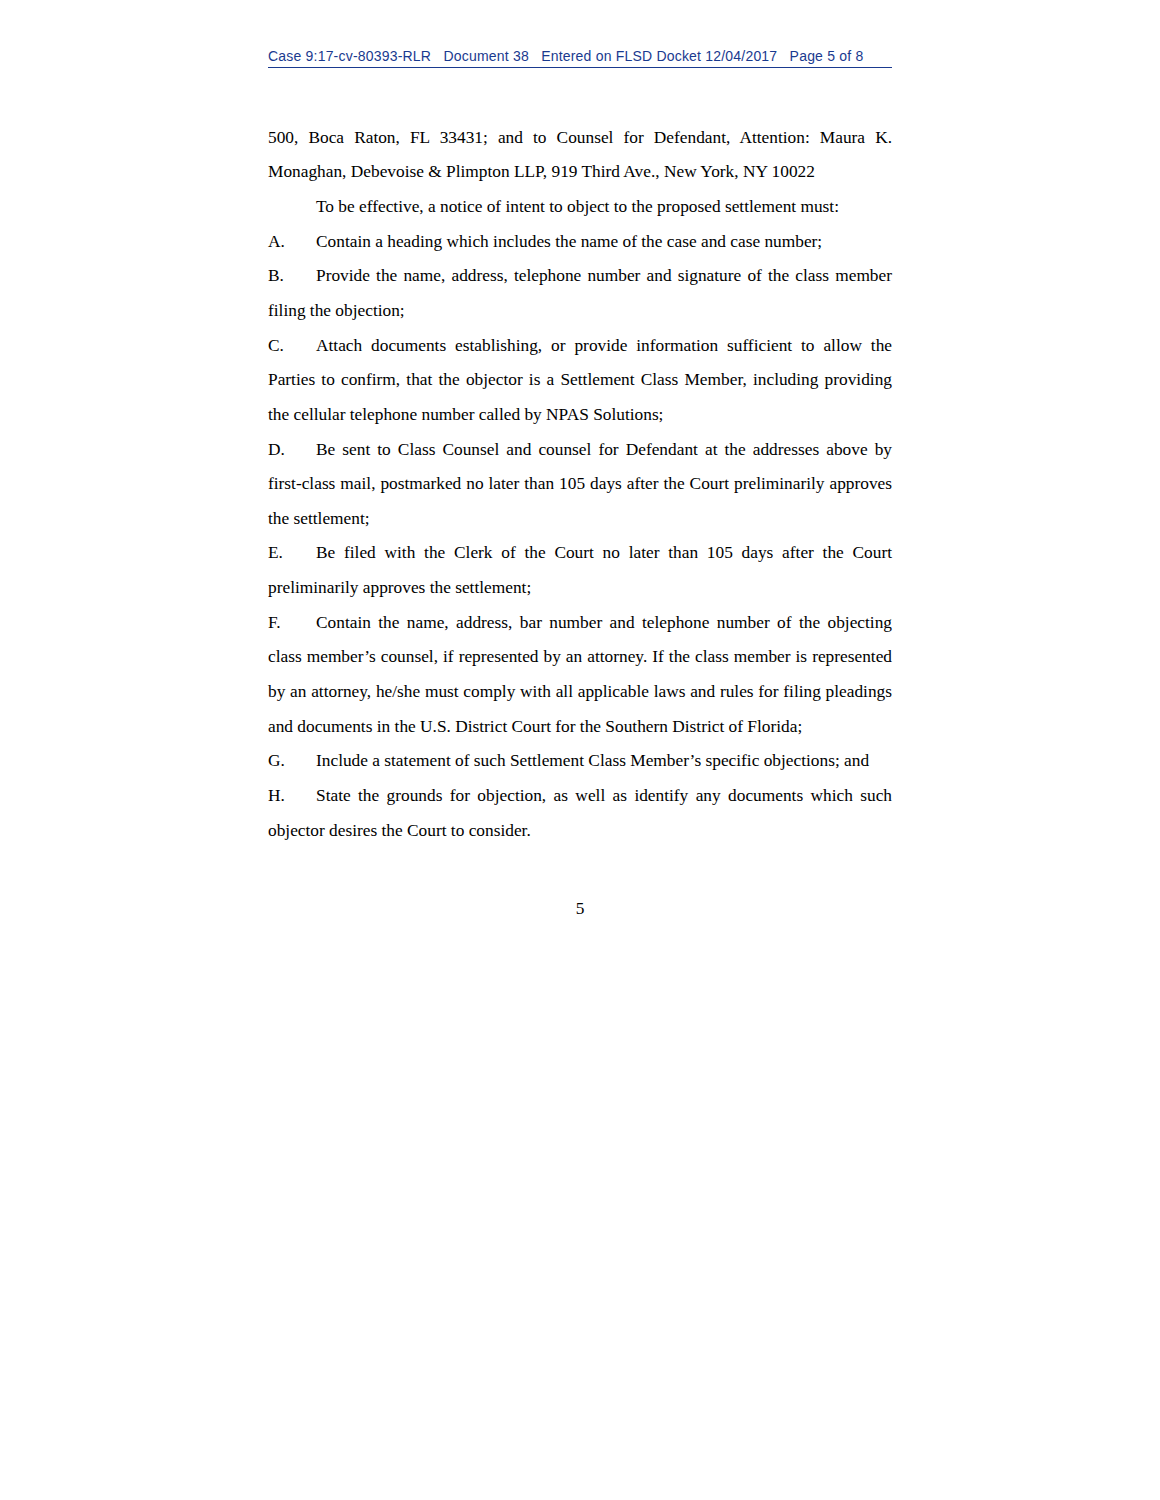Case 9:17-cv-80393-RLR Document 38 Entered on FLSD Docket 12/04/2017 Page 5 of 8
500, Boca Raton, FL 33431; and to Counsel for Defendant, Attention: Maura K. Monaghan, Debevoise & Plimpton LLP, 919 Third Ave., New York, NY 10022
To be effective, a notice of intent to object to the proposed settlement must:
A. Contain a heading which includes the name of the case and case number;
B. Provide the name, address, telephone number and signature of the class member filing the objection;
C. Attach documents establishing, or provide information sufficient to allow the Parties to confirm, that the objector is a Settlement Class Member, including providing the cellular telephone number called by NPAS Solutions;
D. Be sent to Class Counsel and counsel for Defendant at the addresses above by first-class mail, postmarked no later than 105 days after the Court preliminarily approves the settlement;
E. Be filed with the Clerk of the Court no later than 105 days after the Court preliminarily approves the settlement;
F. Contain the name, address, bar number and telephone number of the objecting class member’s counsel, if represented by an attorney. If the class member is represented by an attorney, he/she must comply with all applicable laws and rules for filing pleadings and documents in the U.S. District Court for the Southern District of Florida;
G. Include a statement of such Settlement Class Member’s specific objections; and
H. State the grounds for objection, as well as identify any documents which such objector desires the Court to consider.
5